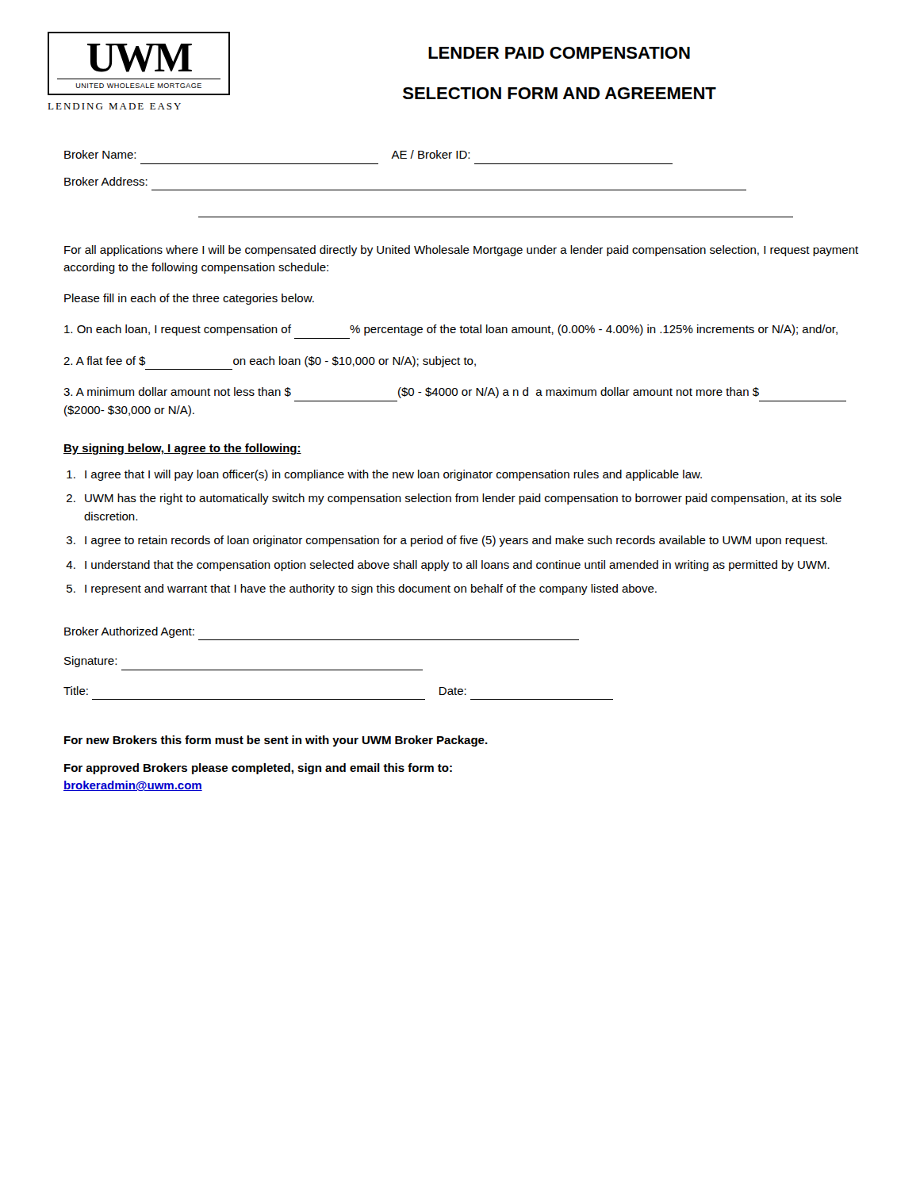UWM
UNITED WHOLESALE MORTGAGE
LENDING MADE EASY
LENDER PAID COMPENSATION
SELECTION FORM AND AGREEMENT
Broker Name: AE / Broker ID:
Broker Address:
For all applications where I will be compensated directly by United Wholesale Mortgage under a lender paid compensation selection, I request payment according to the following compensation schedule:
Please fill in each of the three categories below.
1. On each loan, I request compensation of % percentage of the total loan amount, (0.00% - 4.00%) in .125% increments or N/A); and/or,
2. A flat fee of $ on each loan ($0 - $10,000 or N/A); subject to,
3. A minimum dollar amount not less than $ ($0 - $4000 or N/A) a n d a maximum dollar amount not more than $ ($2000- $30,000 or N/A).
By signing below, I agree to the following:
I agree that I will pay loan officer(s) in compliance with the new loan originator compensation rules and applicable law.
UWM has the right to automatically switch my compensation selection from lender paid compensation to borrower paid compensation, at its sole discretion.
I agree to retain records of loan originator compensation for a period of five (5) years and make such records available to UWM upon request.
I understand that the compensation option selected above shall apply to all loans and continue until amended in writing as permitted by UWM.
I represent and warrant that I have the authority to sign this document on behalf of the company listed above.
Broker Authorized Agent:
Signature:
Title: Date:
For new Brokers this form must be sent in with your UWM Broker Package.
For approved Brokers please completed, sign and email this form to:
brokeradmin@uwm.com